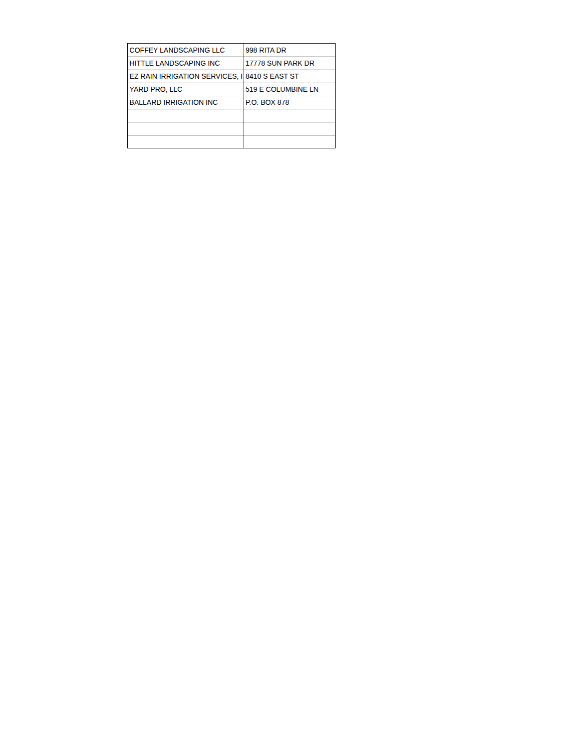| COFFEY LANDSCAPING LLC | 998 RITA DR |
| HITTLE LANDSCAPING INC | 17778 SUN PARK DR |
| EZ RAIN IRRIGATION SERVICES, INC | 8410 S EAST ST |
| YARD PRO, LLC | 519 E COLUMBINE LN |
| BALLARD IRRIGATION INC | P.O. BOX 878 |